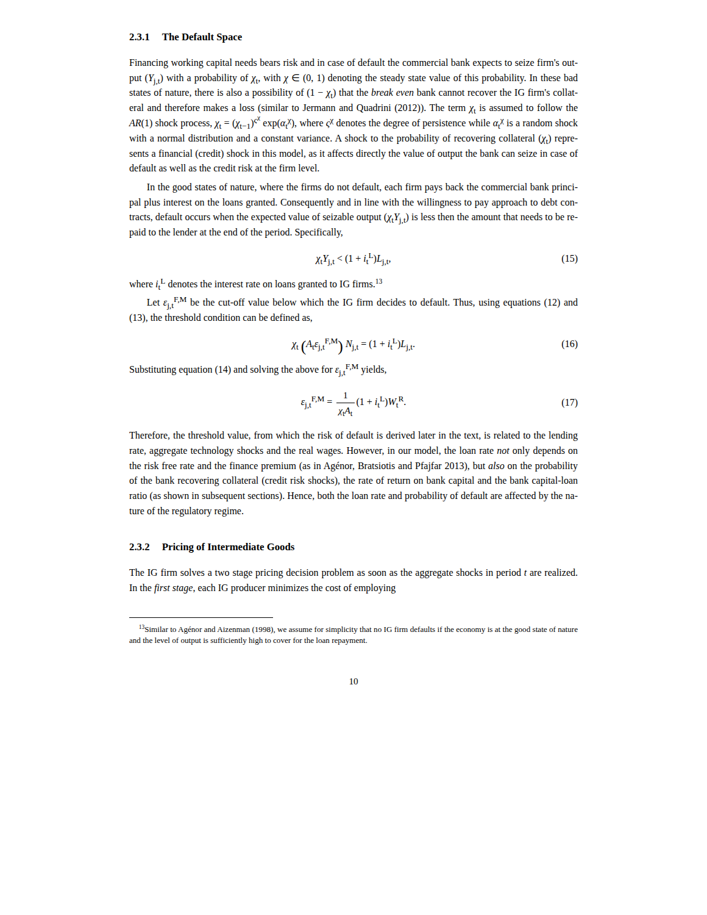2.3.1 The Default Space
Financing working capital needs bears risk and in case of default the commercial bank expects to seize firm's output (Yj,t) with a probability of χt, with χ ∈ (0, 1) denoting the steady state value of this probability. In these bad states of nature, there is also a possibility of (1 − χt) that the break even bank cannot recover the IG firm's collateral and therefore makes a loss (similar to Jermann and Quadrini (2012)). The term χt is assumed to follow the AR(1) shock process, χt = (χt−1)ςχ exp(αtχ), where ςχ denotes the degree of persistence while αtχ is a random shock with a normal distribution and a constant variance. A shock to the probability of recovering collateral (χt) represents a financial (credit) shock in this model, as it affects directly the value of output the bank can seize in case of default as well as the credit risk at the firm level.
In the good states of nature, where the firms do not default, each firm pays back the commercial bank principal plus interest on the loans granted. Consequently and in line with the willingness to pay approach to debt contracts, default occurs when the expected value of seizable output (χtYj,t) is less then the amount that needs to be repaid to the lender at the end of the period. Specifically,
χtYj,t < (1 + itL)Lj,t, (15)
where itL denotes the interest rate on loans granted to IG firms.13
Let εj,tF,M be the cut-off value below which the IG firm decides to default. Thus, using equations (12) and (13), the threshold condition can be defined as,
χt (Atεj,tF,M) Nj,t = (1 + itL)Lj,t. (16)
Substituting equation (14) and solving the above for εj,tF,M yields,
εj,tF,M = 1 χtAt(1 + itL)WtR. (17)
Therefore, the threshold value, from which the risk of default is derived later in the text, is related to the lending rate, aggregate technology shocks and the real wages. However, in our model, the loan rate not only depends on the risk free rate and the finance premium (as in Agénor, Bratsiotis and Pfajfar 2013), but also on the probability of the bank recovering collateral (credit risk shocks), the rate of return on bank capital and the bank capital-loan ratio (as shown in subsequent sections). Hence, both the loan rate and probability of default are affected by the nature of the regulatory regime.
2.3.2 Pricing of Intermediate Goods
The IG firm solves a two stage pricing decision problem as soon as the aggregate shocks in period t are realized. In the first stage, each IG producer minimizes the cost of employing
13Similar to Agénor and Aizenman (1998), we assume for simplicity that no IG firm defaults if the economy is at the good state of nature and the level of output is sufficiently high to cover for the loan repayment.
10